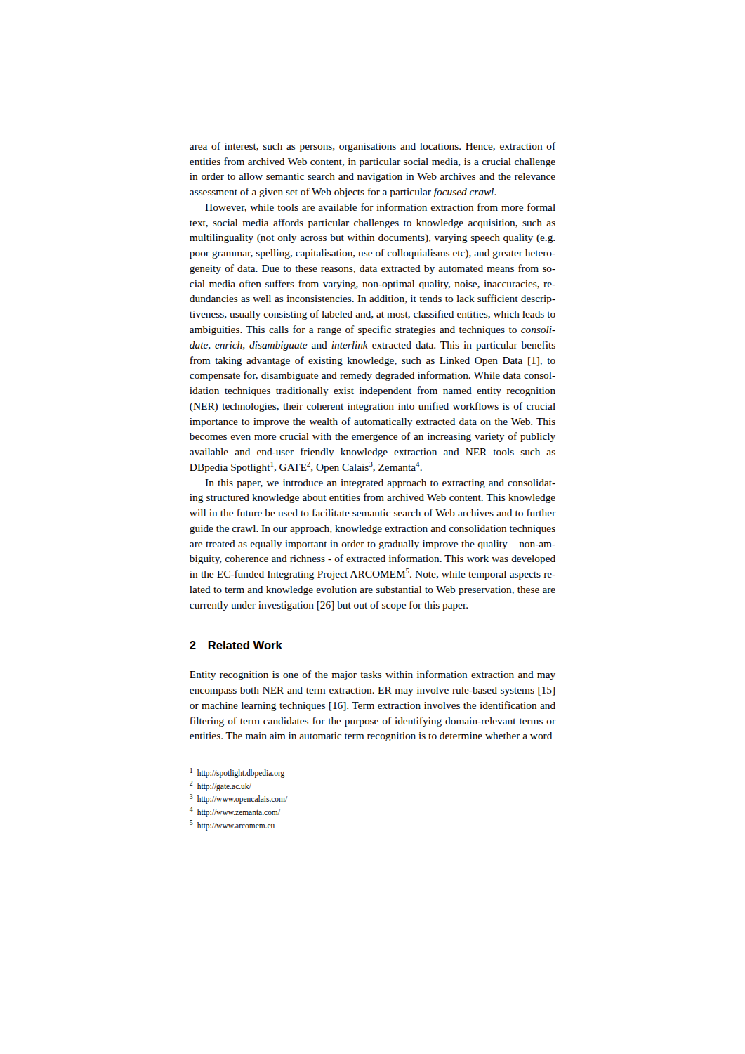area of interest, such as persons, organisations and locations. Hence, extraction of entities from archived Web content, in particular social media, is a crucial challenge in order to allow semantic search and navigation in Web archives and the relevance assessment of a given set of Web objects for a particular focused crawl.
However, while tools are available for information extraction from more formal text, social media affords particular challenges to knowledge acquisition, such as multilinguality (not only across but within documents), varying speech quality (e.g. poor grammar, spelling, capitalisation, use of colloquialisms etc), and greater heterogeneity of data. Due to these reasons, data extracted by automated means from social media often suffers from varying, non-optimal quality, noise, inaccuracies, redundancies as well as inconsistencies. In addition, it tends to lack sufficient descriptiveness, usually consisting of labeled and, at most, classified entities, which leads to ambiguities. This calls for a range of specific strategies and techniques to consolidate, enrich, disambiguate and interlink extracted data. This in particular benefits from taking advantage of existing knowledge, such as Linked Open Data [1], to compensate for, disambiguate and remedy degraded information. While data consolidation techniques traditionally exist independent from named entity recognition (NER) technologies, their coherent integration into unified workflows is of crucial importance to improve the wealth of automatically extracted data on the Web. This becomes even more crucial with the emergence of an increasing variety of publicly available and end-user friendly knowledge extraction and NER tools such as DBpedia Spotlight1, GATE2, Open Calais3, Zemanta4.
In this paper, we introduce an integrated approach to extracting and consolidating structured knowledge about entities from archived Web content. This knowledge will in the future be used to facilitate semantic search of Web archives and to further guide the crawl. In our approach, knowledge extraction and consolidation techniques are treated as equally important in order to gradually improve the quality – non-ambiguity, coherence and richness - of extracted information. This work was developed in the EC-funded Integrating Project ARCOMEM5. Note, while temporal aspects related to term and knowledge evolution are substantial to Web preservation, these are currently under investigation [26] but out of scope for this paper.
2 Related Work
Entity recognition is one of the major tasks within information extraction and may encompass both NER and term extraction. ER may involve rule-based systems [15] or machine learning techniques [16]. Term extraction involves the identification and filtering of term candidates for the purpose of identifying domain-relevant terms or entities. The main aim in automatic term recognition is to determine whether a word
1 http://spotlight.dbpedia.org
2 http://gate.ac.uk/
3 http://www.opencalais.com/
4 http://www.zemanta.com/
5 http://www.arcomem.eu